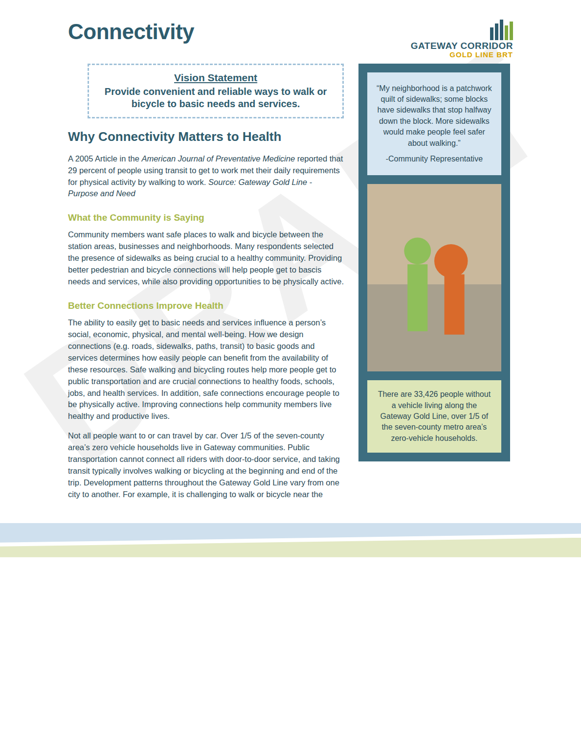DRAFT
Connectivity
GATEWAY CORRIDOR
GOLD LINE BRT
Vision Statement
Provide convenient and reliable ways to walk or bicycle to basic needs and services.
Why Connectivity Matters to Health
A 2005 Article in the American Journal of Preventative Medicine reported that 29 percent of people using transit to get to work met their daily requirements for physical activity by walking to work. Source: Gateway Gold Line - Purpose and Need
What the Community is Saying
Community members want safe places to walk and bicycle between the station areas, businesses and neighborhoods. Many respondents selected the presence of sidewalks as being crucial to a healthy community. Providing better pedestrian and bicycle connections will help people get to bascis needs and services, while also providing opportunities to be physically active.
Better Connections Improve Health
The ability to easily get to basic needs and services influence a person’s social, economic, physical, and mental well-being. How we design connections (e.g. roads, sidewalks, paths, transit) to basic goods and services determines how easily people can benefit from the availability of these resources. Safe walking and bicycling routes help more people get to public transportation and are crucial connections to healthy foods, schools, jobs, and health services. In addition, safe connections encourage people to be physically active. Improving connections help community members live healthy and productive lives.
Not all people want to or can travel by car. Over 1/5 of the seven-county area’s zero vehicle households live in Gateway communities. Public transportation cannot connect all riders with door-to-door service, and taking transit typically involves walking or bicycling at the beginning and end of the trip. Development patterns throughout the Gateway Gold Line vary from one city to another. For example, it is challenging to walk or bicycle near the
“My neighborhood is a patchwork quilt of sidewalks; some blocks have sidewalks that stop halfway down the block. More sidewalks would make people feel safer about walking.” -Community Representative
There are 33,426 people without a vehicle living along the Gateway Gold Line, over 1/5 of the seven-county metro area’s zero-vehicle households.